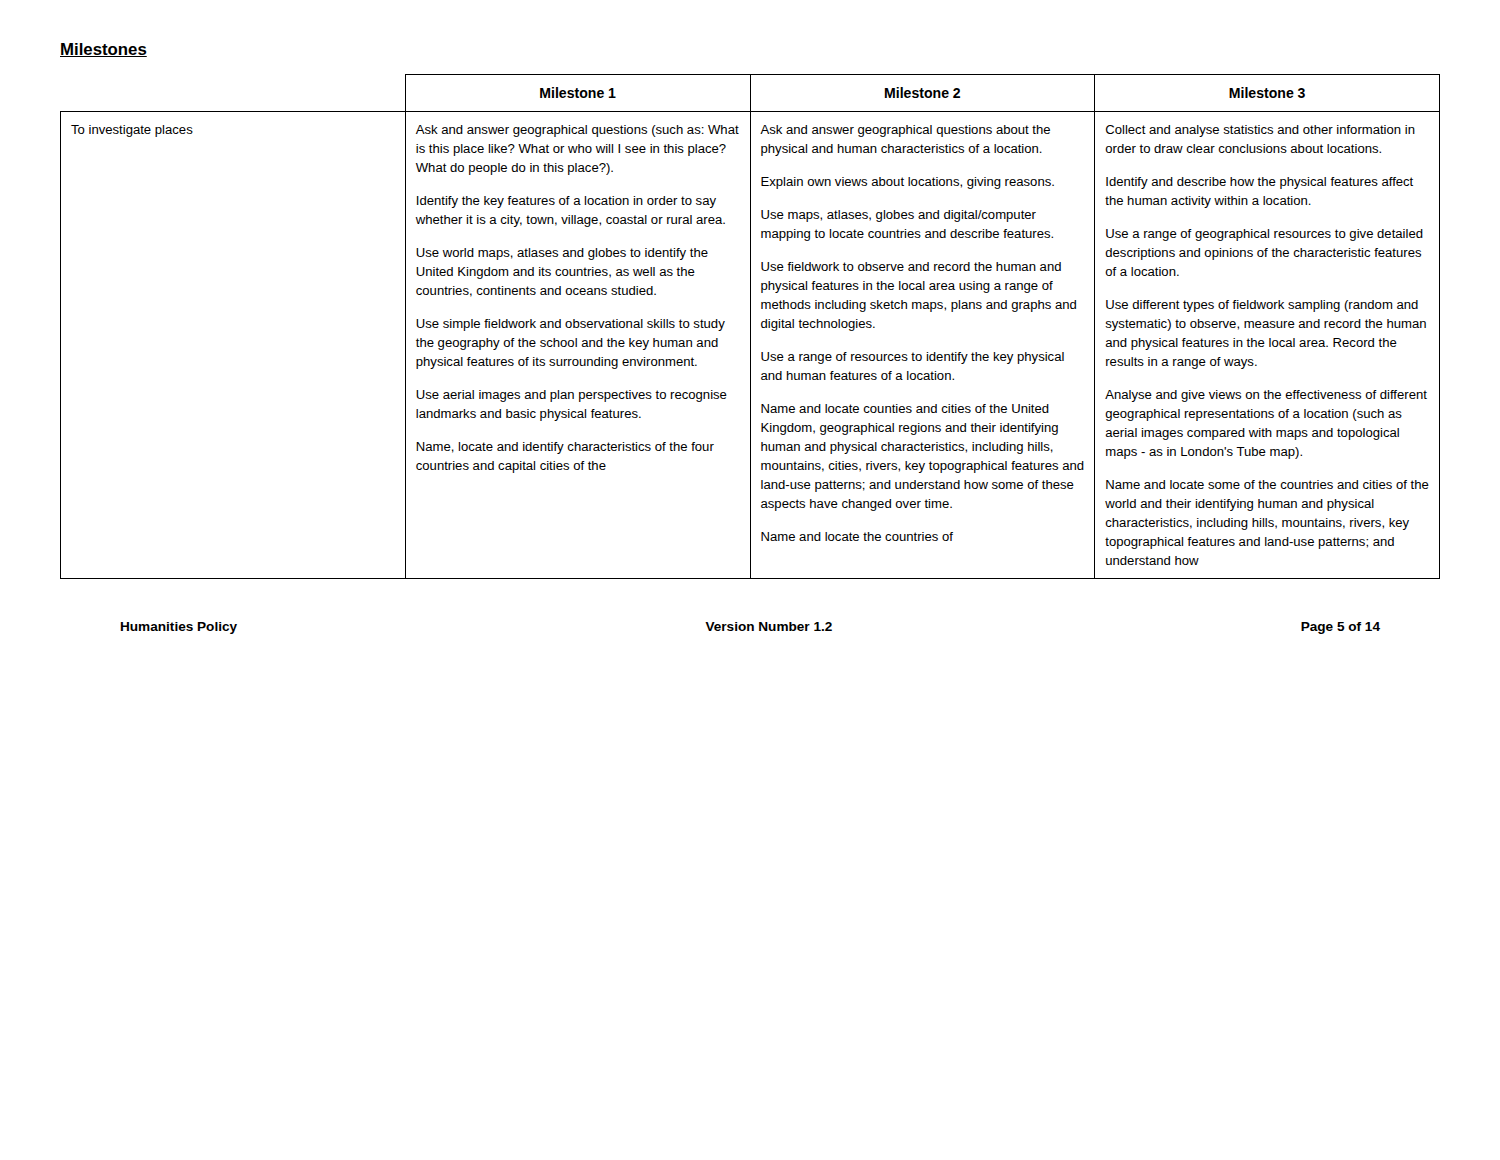Milestones
| | Milestone 1 | Milestone 2 | Milestone 3 |
| --- | --- | --- | --- |
| To investigate places | Ask and answer geographical questions (such as: What is this place like? What or who will I see in this place? What do people do in this place?). Identify the key features of a location in order to say whether it is a city, town, village, coastal or rural area. Use world maps, atlases and globes to identify the United Kingdom and its countries, as well as the countries, continents and oceans studied. Use simple fieldwork and observational skills to study the geography of the school and the key human and physical features of its surrounding environment. Use aerial images and plan perspectives to recognise landmarks and basic physical features. Name, locate and identify characteristics of the four countries and capital cities of the | Ask and answer geographical questions about the physical and human characteristics of a location. Explain own views about locations, giving reasons. Use maps, atlases, globes and digital/computer mapping to locate countries and describe features. Use fieldwork to observe and record the human and physical features in the local area using a range of methods including sketch maps, plans and graphs and digital technologies. Use a range of resources to identify the key physical and human features of a location. Name and locate counties and cities of the United Kingdom, geographical regions and their identifying human and physical characteristics, including hills, mountains, cities, rivers, key topographical features and land-use patterns; and understand how some of these aspects have changed over time. Name and locate the countries of | Collect and analyse statistics and other information in order to draw clear conclusions about locations. Identify and describe how the physical features affect the human activity within a location. Use a range of geographical resources to give detailed descriptions and opinions of the characteristic features of a location. Use different types of fieldwork sampling (random and systematic) to observe, measure and record the human and physical features in the local area. Record the results in a range of ways. Analyse and give views on the effectiveness of different geographical representations of a location (such as aerial images compared with maps and topological maps - as in London's Tube map). Name and locate some of the countries and cities of the world and their identifying human and physical characteristics, including hills, mountains, rivers, key topographical features and land-use patterns; and understand how |
Humanities Policy Version Number 1.2 Page 5 of 14